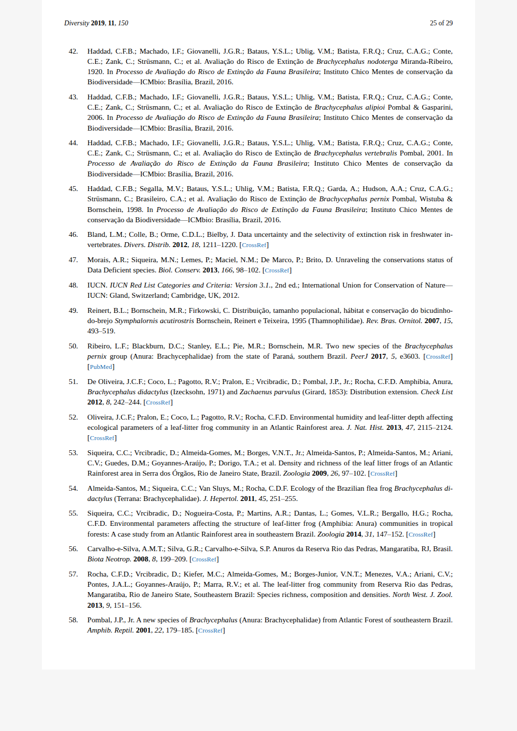Diversity 2019, 11, 150
25 of 29
Haddad, C.F.B.; Machado, I.F.; Giovanelli, J.G.R.; Bataus, Y.S.L.; Ublig, V.M.; Batista, F.R.Q.; Cruz, C.A.G.; Conte, C.E.; Zank, C.; Strüsmann, C.; et al. Avaliação do Risco de Extinção de Brachycephalus nodoterga Miranda-Ribeiro, 1920. In Processo de Avaliação do Risco de Extinção da Fauna Brasileira; Instituto Chico Mentes de conservação da Biodiversidade—ICMbio: Brasília, Brazil, 2016.
Haddad, C.F.B.; Machado, I.F.; Giovanelli, J.G.R.; Bataus, Y.S.L.; Uhlig, V.M.; Batista, F.R.Q.; Cruz, C.A.G.; Conte, C.E.; Zank, C.; Strüsmann, C.; et al. Avaliação do Risco de Extinção de Brachycephalus alipioi Pombal & Gasparini, 2006. In Processo de Avaliação do Risco de Extinção da Fauna Brasileira; Instituto Chico Mentes de conservação da Biodiversidade—ICMbio: Brasília, Brazil, 2016.
Haddad, C.F.B.; Machado, I.F.; Giovanelli, J.G.R.; Bataus, Y.S.L.; Uhlig, V.M.; Batista, F.R.Q.; Cruz, C.A.G.; Conte, C.E.; Zank, C.; Strüsmann, C.; et al. Avaliação do Risco de Extinção de Brachycephalus vertebralis Pombal, 2001. In Processo de Avaliação do Risco de Extinção da Fauna Brasileira; Instituto Chico Mentes de conservação da Biodiversidade—ICMbio: Brasília, Brazil, 2016.
Haddad, C.F.B.; Segalla, M.V.; Bataus, Y.S.L.; Uhlig, V.M.; Batista, F.R.Q.; Garda, A.; Hudson, A.A.; Cruz, C.A.G.; Strüsmann, C.; Brasileiro, C.A.; et al. Avaliação do Risco de Extinção de Brachycephalus pernix Pombal, Wistuba & Bornschein, 1998. In Processo de Avaliação do Risco de Extinção da Fauna Brasileira; Instituto Chico Mentes de conservação da Biodiversidade—ICMbio: Brasília, Brazil, 2016.
Bland, L.M.; Colle, B.; Orme, C.D.L.; Bielby, J. Data uncertainty and the selectivity of extinction risk in freshwater invertebrates. Divers. Distrib. 2012, 18, 1211–1220. [CrossRef]
Morais, A.R.; Siqueira, M.N.; Lemes, P.; Maciel, N.M.; De Marco, P.; Brito, D. Unraveling the conservations status of Data Deficient species. Biol. Conserv. 2013, 166, 98–102. [CrossRef]
IUCN. IUCN Red List Categories and Criteria: Version 3.1., 2nd ed.; International Union for Conservation of Nature—IUCN: Gland, Switzerland; Cambridge, UK, 2012.
Reinert, B.L.; Bornschein, M.R.; Firkowski, C. Distribuição, tamanho populacional, hábitat e conservação do bicudinho-do-brejo Stymphalornis acutirostris Bornschein, Reinert e Teixeira, 1995 (Thamnophilidae). Rev. Bras. Ornitol. 2007, 15, 493–519.
Ribeiro, L.F.; Blackburn, D.C.; Stanley, E.L.; Pie, M.R.; Bornschein, M.R. Two new species of the Brachycephalus pernix group (Anura: Brachycephalidae) from the state of Paraná, southern Brazil. PeerJ 2017, 5, e3603. [CrossRef] [PubMed]
De Oliveira, J.C.F.; Coco, L.; Pagotto, R.V.; Pralon, E.; Vrcibradic, D.; Pombal, J.P., Jr.; Rocha, C.F.D. Amphibia, Anura, Brachycephalus didactylus (Izecksohn, 1971) and Zachaenus parvulus (Girard, 1853): Distribution extension. Check List 2012, 8, 242–244. [CrossRef]
Oliveira, J.C.F.; Pralon, E.; Coco, L.; Pagotto, R.V.; Rocha, C.F.D. Environmental humidity and leaf-litter depth affecting ecological parameters of a leaf-litter frog community in an Atlantic Rainforest area. J. Nat. Hist. 2013, 47, 2115–2124. [CrossRef]
Siqueira, C.C.; Vrcibradic, D.; Almeida-Gomes, M.; Borges, V.N.T., Jr.; Almeida-Santos, P.; Almeida-Santos, M.; Ariani, C.V.; Guedes, D.M.; Goyannes-Araújo, P.; Dorigo, T.A.; et al. Density and richness of the leaf litter frogs of an Atlantic Rainforest area in Serra dos Órgãos, Rio de Janeiro State, Brazil. Zoologia 2009, 26, 97–102. [CrossRef]
Almeida-Santos, M.; Siqueira, C.C.; Van Sluys, M.; Rocha, C.D.F. Ecology of the Brazilian flea frog Brachycephalus didactylus (Terrana: Brachycephalidae). J. Hepertol. 2011, 45, 251–255.
Siqueira, C.C.; Vrcibradic, D.; Nogueira-Costa, P.; Martins, A.R.; Dantas, L.; Gomes, V.L.R.; Bergallo, H.G.; Rocha, C.F.D. Environmental parameters affecting the structure of leaf-litter frog (Amphibia: Anura) communities in tropical forests: A case study from an Atlantic Rainforest area in southeastern Brazil. Zoologia 2014, 31, 147–152. [CrossRef]
Carvalho-e-Silva, A.M.T.; Silva, G.R.; Carvalho-e-Silva, S.P. Anuros da Reserva Rio das Pedras, Mangaratiba, RJ, Brasil. Biota Neotrop. 2008, 8, 199–209. [CrossRef]
Rocha, C.F.D.; Vrcibradic, D.; Kiefer, M.C.; Almeida-Gomes, M.; Borges-Junior, V.N.T.; Menezes, V.A.; Ariani, C.V.; Pontes, J.A.L.; Goyannes-Araújo, P.; Marra, R.V.; et al. The leaf-litter frog community from Reserva Rio das Pedras, Mangaratiba, Rio de Janeiro State, Southeastern Brazil: Species richness, composition and densities. North West. J. Zool. 2013, 9, 151–156.
Pombal, J.P., Jr. A new species of Brachycephalus (Anura: Brachycephalidae) from Atlantic Forest of southeastern Brazil. Amphib. Reptil. 2001, 22, 179–185. [CrossRef]